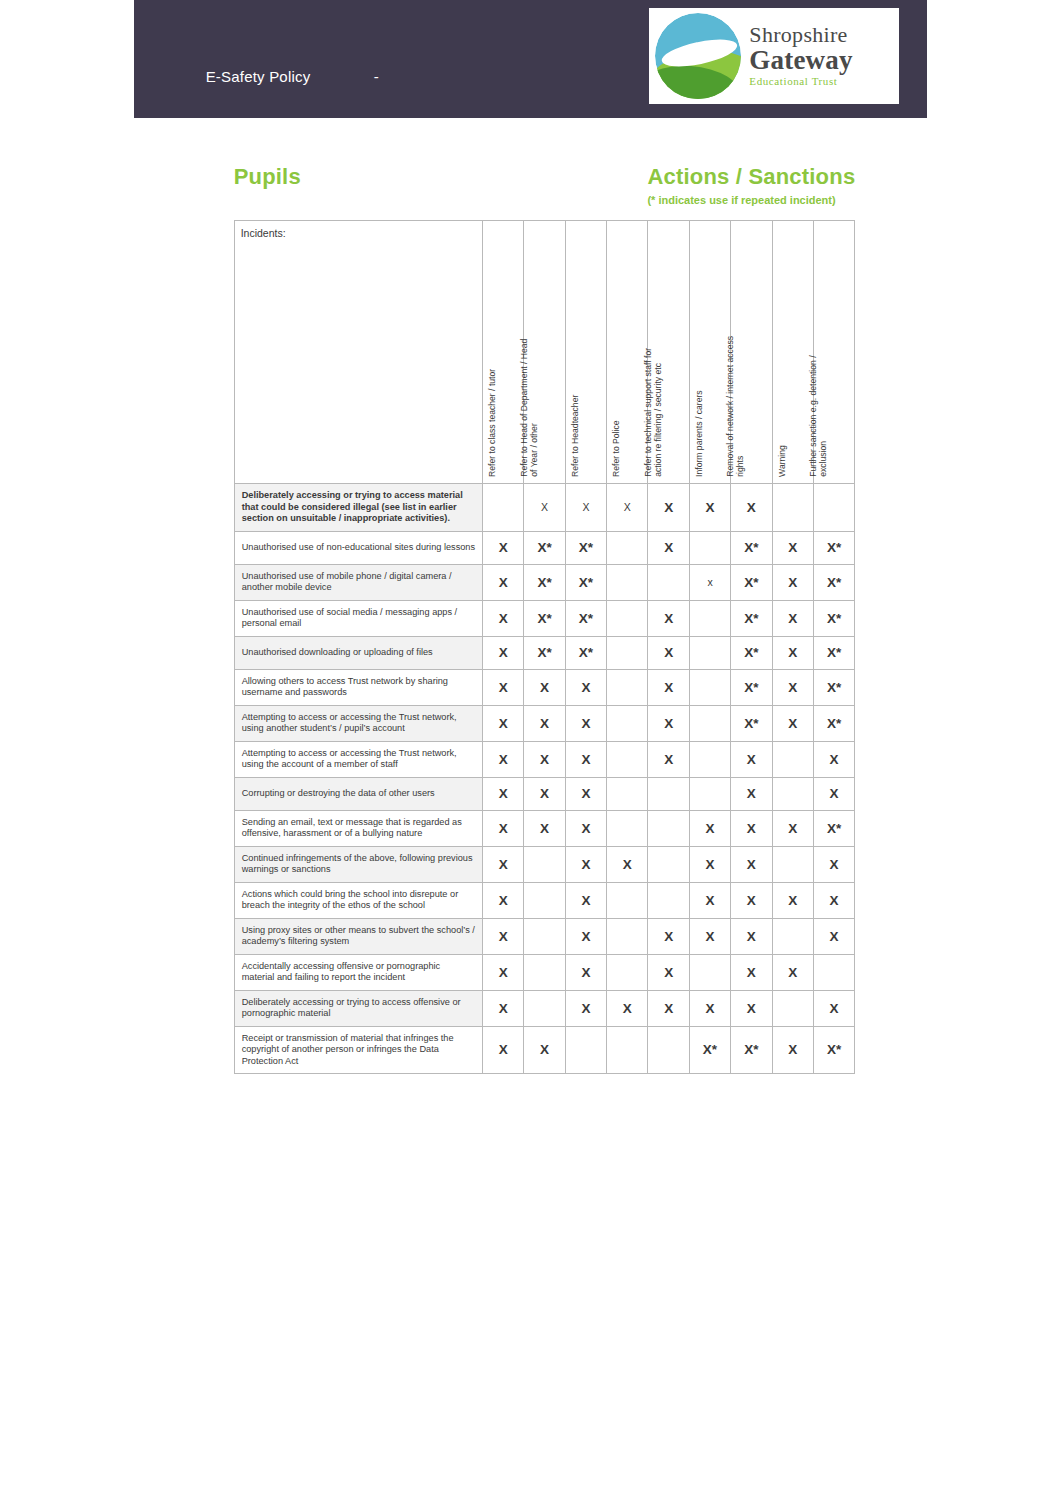E-Safety Policy
-
Shropshire
Gateway
Educational Trust
Pupils
Actions / Sanctions
(* indicates use if repeated incident)
| Incidents: | Refer to class teacher / tutor | Refer to Head of Department / Head of Year / other | Refer to Headteacher | Refer to Police | Refer to technical support staff for action re filtering / security etc | Inform parents / carers | Removal of network / internet access rights | Warning | Further sanction e.g. detention / exclusion |
| --- | --- | --- | --- | --- | --- | --- | --- | --- | --- |
| Deliberately accessing or trying to access material that could be considered illegal (see list in earlier section on unsuitable / inappropriate activities). | | X | X | X | X | X | X | | |
| Unauthorised use of non-educational sites during lessons | X | X* | X* | | X | | X* | X | X* |
| Unauthorised use of mobile phone / digital camera / another mobile device | X | X* | X* | | | x | X* | X | X* |
| Unauthorised use of social media / messaging apps / personal email | X | X* | X* | | X | | X* | X | X* |
| Unauthorised downloading or uploading of files | X | X* | X* | | X | | X* | X | X* |
| Allowing others to access Trust network by sharing username and passwords | X | X | X | | X | | X* | X | X* |
| Attempting to access or accessing the Trust network, using another student’s / pupil’s account | X | X | X | | X | | X* | X | X* |
| Attempting to access or accessing the Trust network, using the account of a member of staff | X | X | X | | X | | X | | X |
| Corrupting or destroying the data of other users | X | X | X | | | | X | | X |
| Sending an email, text or message that is regarded as offensive, harassment or of a bullying nature | X | X | X | | | X | X | X | X* |
| Continued infringements of the above, following previous warnings or sanctions | X | | X | X | | X | X | | X |
| Actions which could bring the school into disrepute or breach the integrity of the ethos of the school | X | | X | | | X | X | X | X |
| Using proxy sites or other means to subvert the school’s / academy’s filtering system | X | | X | | X | X | X | | X |
| Accidentally accessing offensive or pornographic material and failing to report the incident | X | | X | | X | | X | X | |
| Deliberately accessing or trying to access offensive or pornographic material | X | | X | X | X | X | X | | X |
| Receipt or transmission of material that infringes the copyright of another person or infringes the Data Protection Act | X | X | | | | X* | X* | X | X* |